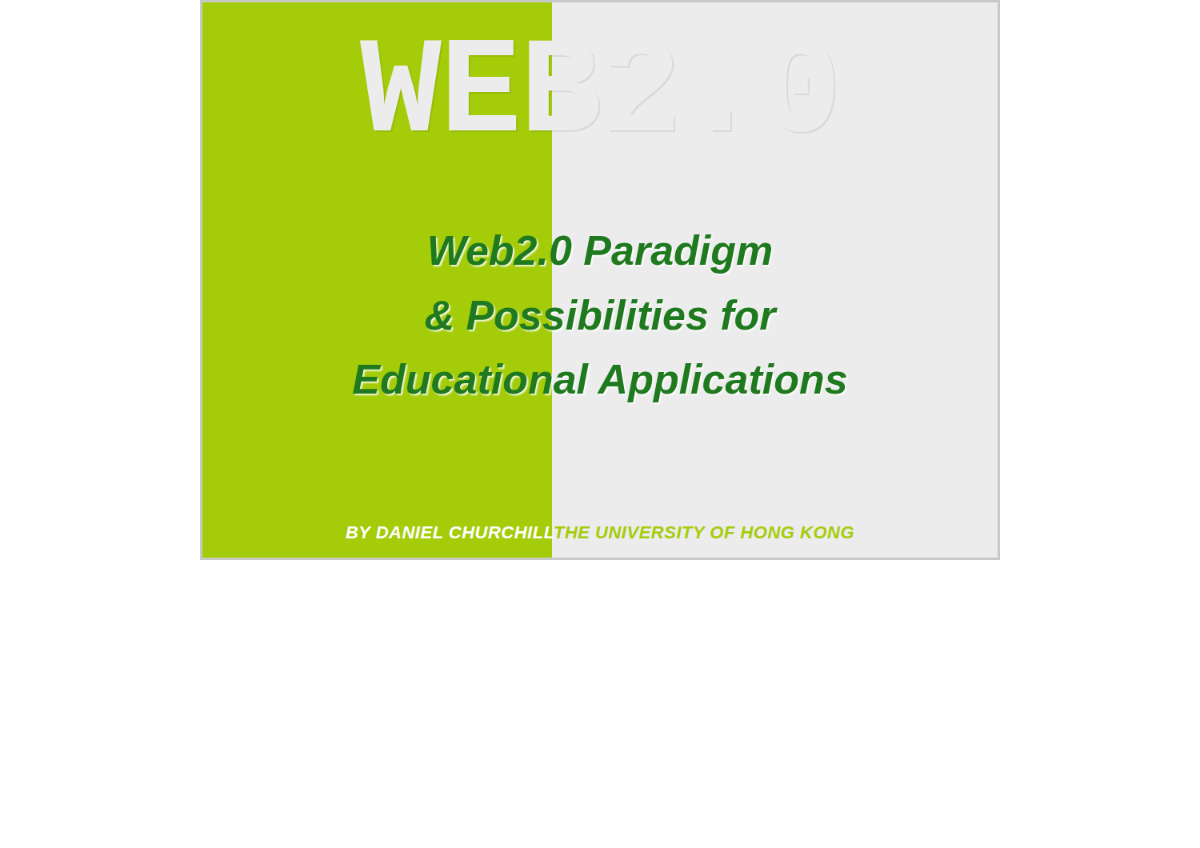WEB2.0
Web2.0 Paradigm
& Possibilities for
Educational Applications
by Daniel Churchill The University of Hong Kong